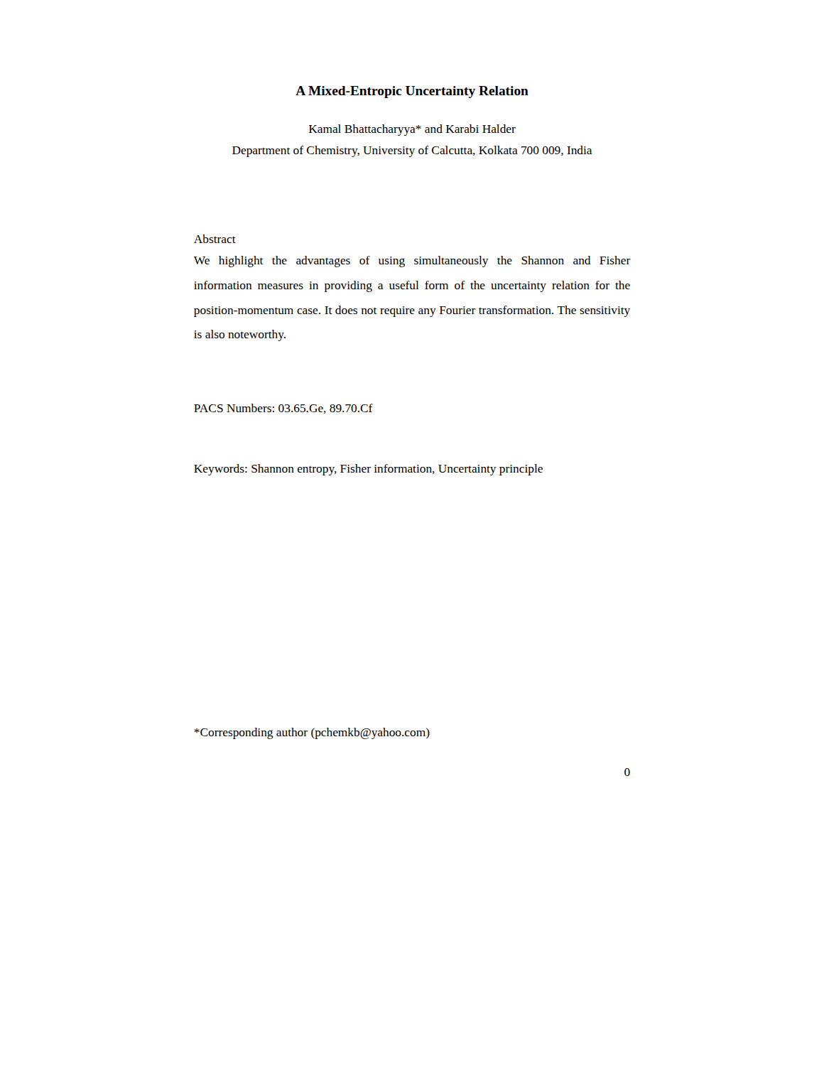A Mixed-Entropic Uncertainty Relation
Kamal Bhattacharyya* and Karabi Halder
Department of Chemistry, University of Calcutta, Kolkata 700 009, India
Abstract
We highlight the advantages of using simultaneously the Shannon and Fisher information measures in providing a useful form of the uncertainty relation for the position-momentum case. It does not require any Fourier transformation. The sensitivity is also noteworthy.
PACS Numbers: 03.65.Ge, 89.70.Cf
Keywords: Shannon entropy, Fisher information, Uncertainty principle
*Corresponding author (pchemkb@yahoo.com)
0